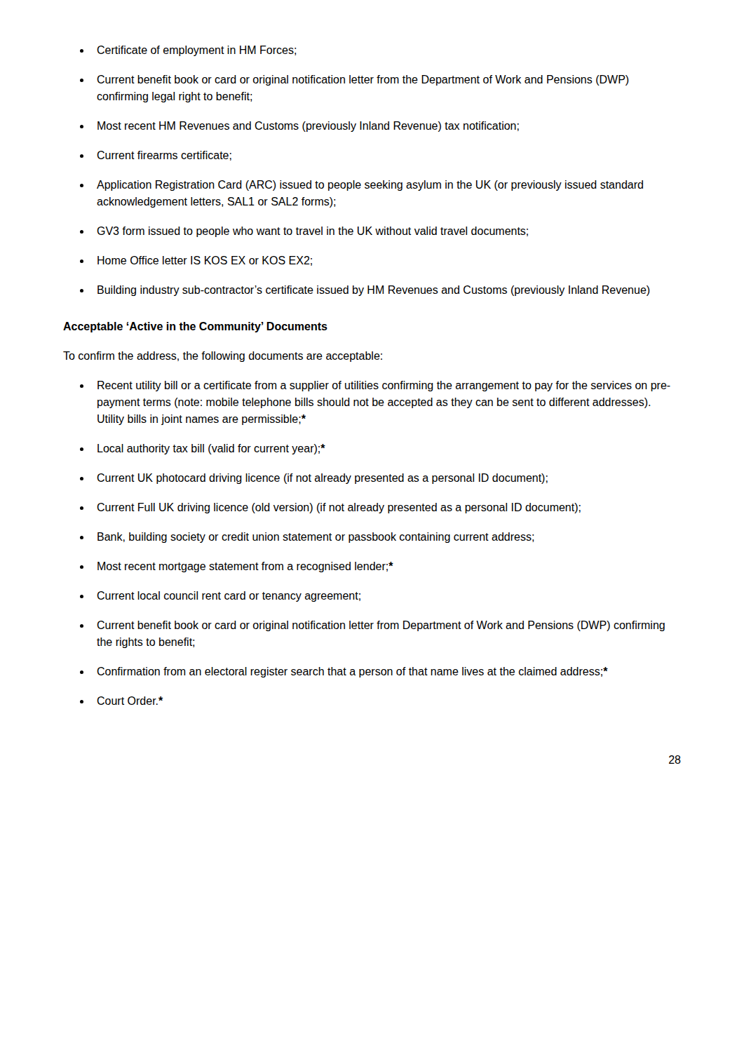Certificate of employment in HM Forces;
Current benefit book or card or original notification letter from the Department of Work and Pensions (DWP) confirming legal right to benefit;
Most recent HM Revenues and Customs (previously Inland Revenue) tax notification;
Current firearms certificate;
Application Registration Card (ARC) issued to people seeking asylum in the UK (or previously issued standard acknowledgement letters, SAL1 or SAL2 forms);
GV3 form issued to people who want to travel in the UK without valid travel documents;
Home Office letter IS KOS EX or KOS EX2;
Building industry sub-contractor’s certificate issued by HM Revenues and Customs (previously Inland Revenue)
Acceptable ‘Active in the Community’ Documents
To confirm the address, the following documents are acceptable:
Recent utility bill or a certificate from a supplier of utilities confirming the arrangement to pay for the services on pre-payment terms (note: mobile telephone bills should not be accepted as they can be sent to different addresses). Utility bills in joint names are permissible;*
Local authority tax bill (valid for current year);*
Current UK photocard driving licence (if not already presented as a personal ID document);
Current Full UK driving licence (old version) (if not already presented as a personal ID document);
Bank, building society or credit union statement or passbook containing current address;
Most recent mortgage statement from a recognised lender;*
Current local council rent card or tenancy agreement;
Current benefit book or card or original notification letter from Department of Work and Pensions (DWP) confirming the rights to benefit;
Confirmation from an electoral register search that a person of that name lives at the claimed address;*
Court Order.*
28